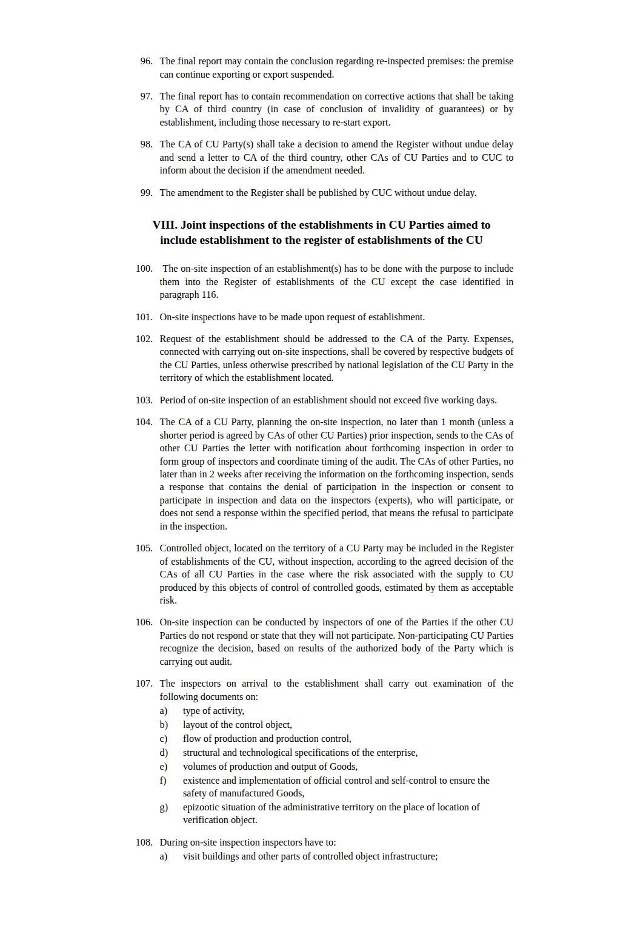96. The final report may contain the conclusion regarding re-inspected premises: the premise can continue exporting or export suspended.
97. The final report has to contain recommendation on corrective actions that shall be taking by CA of third country (in case of conclusion of invalidity of guarantees) or by establishment, including those necessary to re-start export.
98. The CA of CU Party(s) shall take a decision to amend the Register without undue delay and send a letter to CA of the third country, other CAs of CU Parties and to CUC to inform about the decision if the amendment needed.
99. The amendment to the Register shall be published by CUC without undue delay.
VIII. Joint inspections of the establishments in CU Parties aimed to include establishment to the register of establishments of the CU
100. The on-site inspection of an establishment(s) has to be done with the purpose to include them into the Register of establishments of the CU except the case identified in paragraph 116.
101. On-site inspections have to be made upon request of establishment.
102. Request of the establishment should be addressed to the CA of the Party. Expenses, connected with carrying out on-site inspections, shall be covered by respective budgets of the CU Parties, unless otherwise prescribed by national legislation of the CU Party in the territory of which the establishment located.
103. Period of on-site inspection of an establishment should not exceed five working days.
104. The CA of a CU Party, planning the on-site inspection, no later than 1 month (unless a shorter period is agreed by CAs of other CU Parties) prior inspection, sends to the CAs of other CU Parties the letter with notification about forthcoming inspection in order to form group of inspectors and coordinate timing of the audit. The CAs of other Parties, no later than in 2 weeks after receiving the information on the forthcoming inspection, sends a response that contains the denial of participation in the inspection or consent to participate in inspection and data on the inspectors (experts), who will participate, or does not send a response within the specified period, that means the refusal to participate in the inspection.
105. Controlled object, located on the territory of a CU Party may be included in the Register of establishments of the CU, without inspection, according to the agreed decision of the CAs of all CU Parties in the case where the risk associated with the supply to CU produced by this objects of control of controlled goods, estimated by them as acceptable risk.
106. On-site inspection can be conducted by inspectors of one of the Parties if the other CU Parties do not respond or state that they will not participate. Non-participating CU Parties recognize the decision, based on results of the authorized body of the Party which is carrying out audit.
107. The inspectors on arrival to the establishment shall carry out examination of the following documents on:
a) type of activity,
b) layout of the control object,
c) flow of production and production control,
d) structural and technological specifications of the enterprise,
e) volumes of production and output of Goods,
f) existence and implementation of official control and self-control to ensure the safety of manufactured Goods,
g) epizootic situation of the administrative territory on the place of location of verification object.
108. During on-site inspection inspectors have to:
a) visit buildings and other parts of controlled object infrastructure;